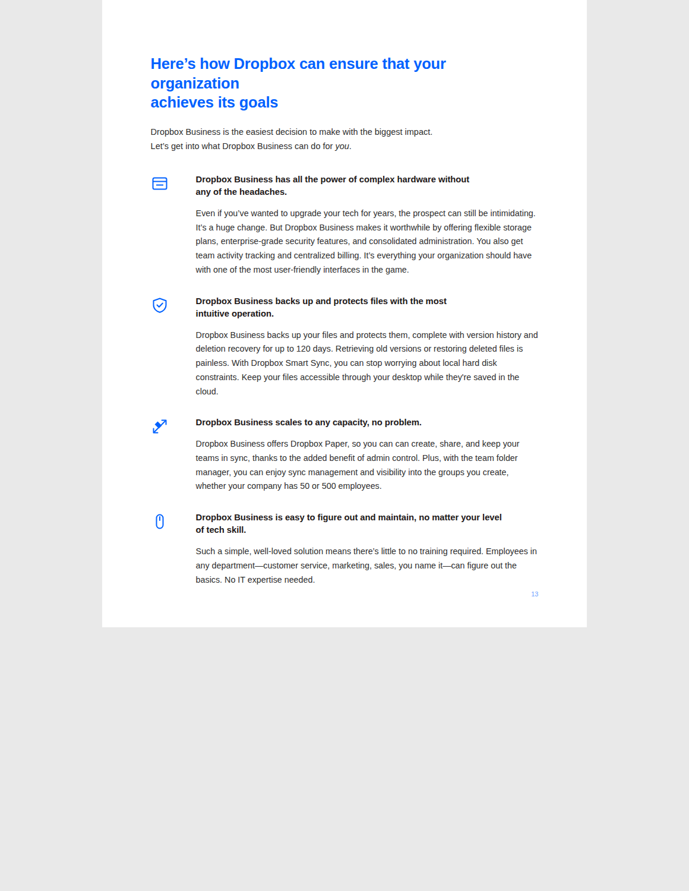Here’s how Dropbox can ensure that your organization
achieves its goals
Dropbox Business is the easiest decision to make with the biggest impact.
Let’s get into what Dropbox Business can do for you.
Dropbox Business has all the power of complex hardware without
any of the headaches.
Even if you’ve wanted to upgrade your tech for years, the prospect can still be intimidating. It’s a huge change. But Dropbox Business makes it worthwhile by offering flexible storage plans, enterprise-grade security features, and consolidated administration. You also get team activity tracking and centralized billing. It’s everything your organization should have with one of the most user-friendly interfaces in the game.
Dropbox Business backs up and protects files with the most
intuitive operation.
Dropbox Business backs up your files and protects them, complete with version history and deletion recovery for up to 120 days. Retrieving old versions or restoring deleted files is painless. With Dropbox Smart Sync, you can stop worrying about local hard disk constraints. Keep your files accessible through your desktop while they're saved in the cloud.
Dropbox Business scales to any capacity, no problem.
Dropbox Business offers Dropbox Paper, so you can can create, share, and keep your teams in sync, thanks to the added benefit of admin control. Plus, with the team folder manager, you can enjoy sync management and visibility into the groups you create, whether your company has 50 or 500 employees.
Dropbox Business is easy to figure out and maintain, no matter your level
of tech skill.
Such a simple, well-loved solution means there’s little to no training required. Employees in any department—customer service, marketing, sales, you name it—can figure out the basics. No IT expertise needed.
13